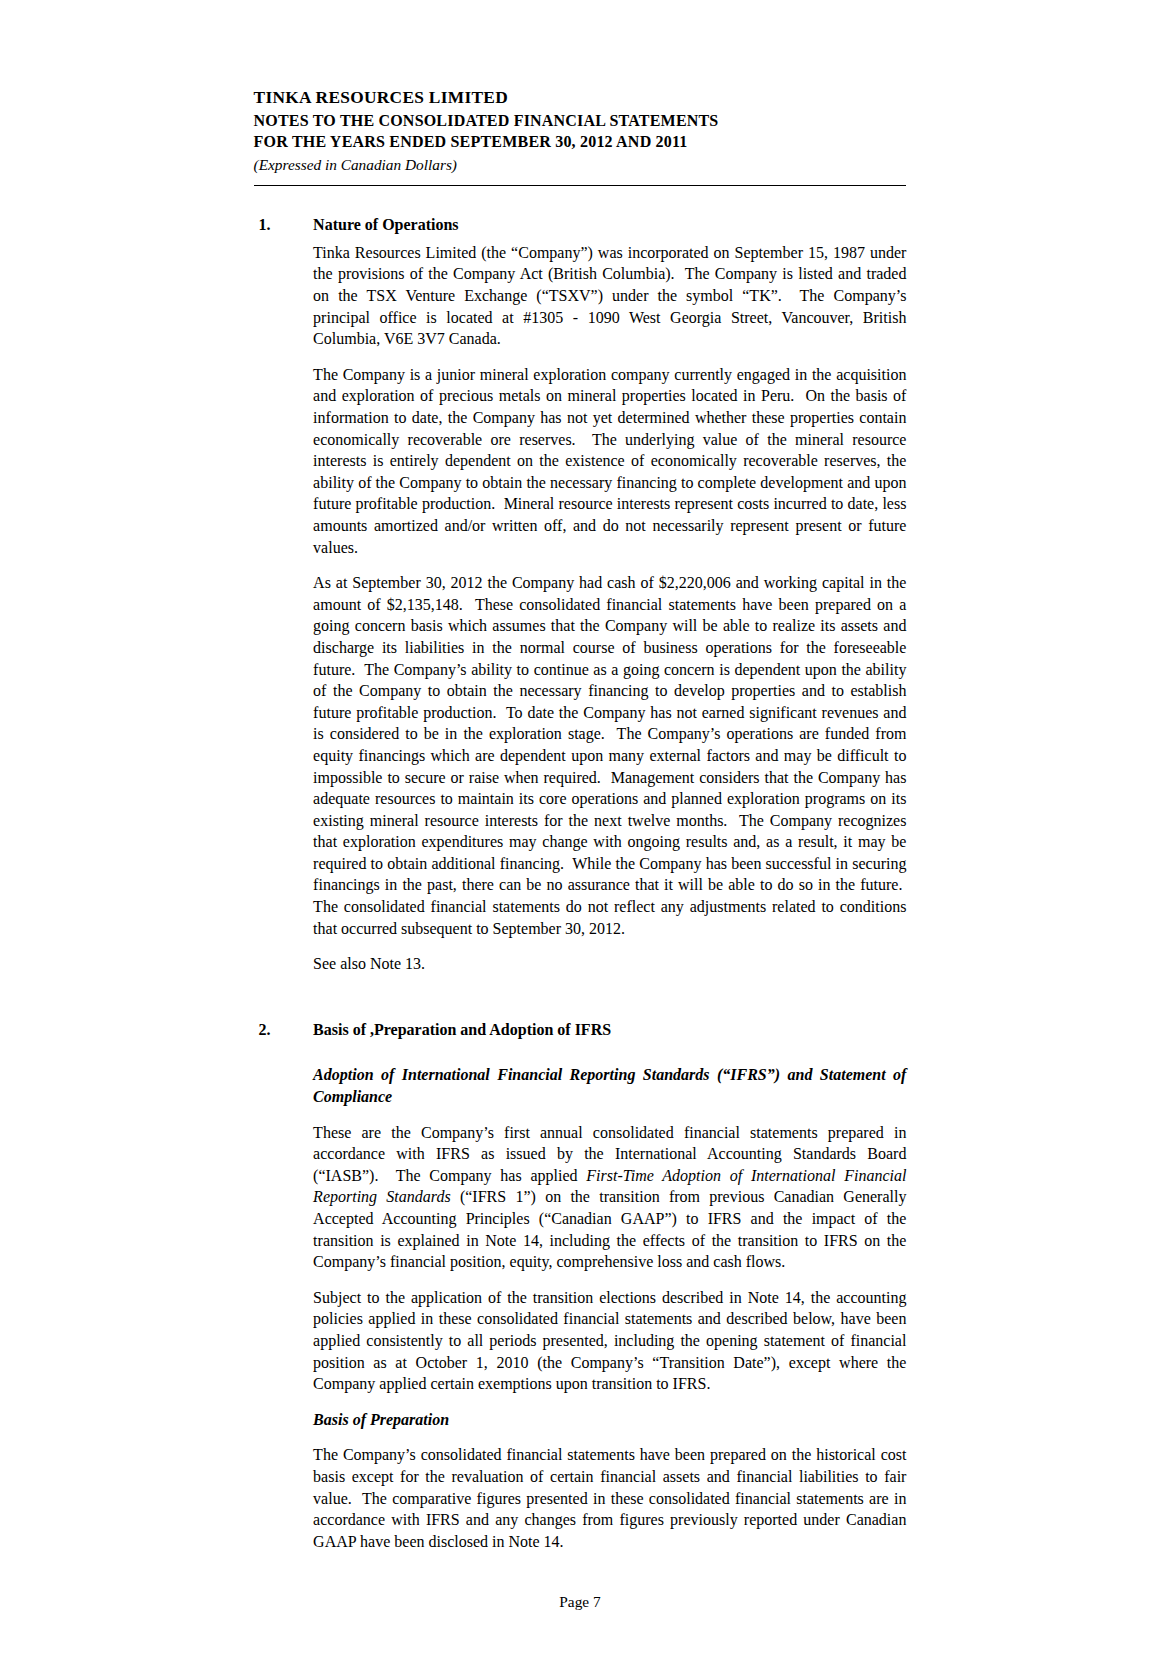TINKA RESOURCES LIMITED
NOTES TO THE CONSOLIDATED FINANCIAL STATEMENTS
FOR THE YEARS ENDED SEPTEMBER 30, 2012 AND 2011
(Expressed in Canadian Dollars)
1.
Nature of Operations
Tinka Resources Limited (the “Company”) was incorporated on September 15, 1987 under the provisions of the Company Act (British Columbia). The Company is listed and traded on the TSX Venture Exchange (“TSXV”) under the symbol “TK”. The Company’s principal office is located at #1305 - 1090 West Georgia Street, Vancouver, British Columbia, V6E 3V7 Canada.
The Company is a junior mineral exploration company currently engaged in the acquisition and exploration of precious metals on mineral properties located in Peru. On the basis of information to date, the Company has not yet determined whether these properties contain economically recoverable ore reserves. The underlying value of the mineral resource interests is entirely dependent on the existence of economically recoverable reserves, the ability of the Company to obtain the necessary financing to complete development and upon future profitable production. Mineral resource interests represent costs incurred to date, less amounts amortized and/or written off, and do not necessarily represent present or future values.
As at September 30, 2012 the Company had cash of $2,220,006 and working capital in the amount of $2,135,148. These consolidated financial statements have been prepared on a going concern basis which assumes that the Company will be able to realize its assets and discharge its liabilities in the normal course of business operations for the foreseeable future. The Company’s ability to continue as a going concern is dependent upon the ability of the Company to obtain the necessary financing to develop properties and to establish future profitable production. To date the Company has not earned significant revenues and is considered to be in the exploration stage. The Company’s operations are funded from equity financings which are dependent upon many external factors and may be difficult to impossible to secure or raise when required. Management considers that the Company has adequate resources to maintain its core operations and planned exploration programs on its existing mineral resource interests for the next twelve months. The Company recognizes that exploration expenditures may change with ongoing results and, as a result, it may be required to obtain additional financing. While the Company has been successful in securing financings in the past, there can be no assurance that it will be able to do so in the future. The consolidated financial statements do not reflect any adjustments related to conditions that occurred subsequent to September 30, 2012.
See also Note 13.
2.
Basis of ,Preparation and Adoption of IFRS
Adoption of International Financial Reporting Standards (“IFRS”) and Statement of Compliance
These are the Company’s first annual consolidated financial statements prepared in accordance with IFRS as issued by the International Accounting Standards Board (“IASB”). The Company has applied First-Time Adoption of International Financial Reporting Standards (“IFRS 1”) on the transition from previous Canadian Generally Accepted Accounting Principles (“Canadian GAAP”) to IFRS and the impact of the transition is explained in Note 14, including the effects of the transition to IFRS on the Company’s financial position, equity, comprehensive loss and cash flows.
Subject to the application of the transition elections described in Note 14, the accounting policies applied in these consolidated financial statements and described below, have been applied consistently to all periods presented, including the opening statement of financial position as at October 1, 2010 (the Company’s “Transition Date”), except where the Company applied certain exemptions upon transition to IFRS.
Basis of Preparation
The Company’s consolidated financial statements have been prepared on the historical cost basis except for the revaluation of certain financial assets and financial liabilities to fair value. The comparative figures presented in these consolidated financial statements are in accordance with IFRS and any changes from figures previously reported under Canadian GAAP have been disclosed in Note 14.
Page 7